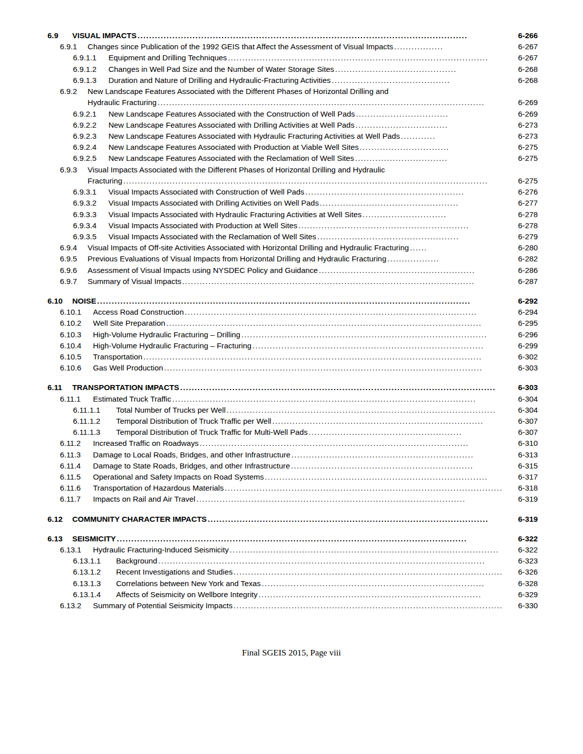6.9 Visual Impacts .................................................................................................................. 6-266
6.9.1 Changes since Publication of the 1992 GEIS that Affect the Assessment of Visual Impacts ................. 6-267
6.9.1.1 Equipment and Drilling Techniques .......................................................................................... 6-267
6.9.1.2 Changes in Well Pad Size and the Number of Water Storage Sites .......................................... 6-268
6.9.1.3 Duration and Nature of Drilling and Hydraulic-Fracturing Activities ......................................... 6-268
6.9.2 New Landscape Features Associated with the Different Phases of Horizontal Drilling and
Hydraulic Fracturing ................................................................................................................. 6-269
6.9.2.1 New Landscape Features Associated with the Construction of Well Pads ................................ 6-269
6.9.2.2 New Landscape Features Associated with Drilling Activities at Well Pads ................................ 6-273
6.9.2.3 New Landscape Features Associated with Hydraulic Fracturing Activities at Well Pads ............ 6-273
6.9.2.4 New Landscape Features Associated with Production at Viable Well Sites ............................... 6-275
6.9.2.5 New Landscape Features Associated with the Reclamation of Well Sites ................................ 6-275
6.9.3 Visual Impacts Associated with the Different Phases of Horizontal Drilling and Hydraulic
Fracturing .............................................................................................................................. 6-275
6.9.3.1 Visual Impacts Associated with Construction of Well Pads ....................................................... 6-276
6.9.3.2 Visual Impacts Associated with Drilling Activities on Well Pads ................................................ 6-277
6.9.3.3 Visual Impacts Associated with Hydraulic Fracturing Activities at Well Sites ............................. 6-278
6.9.3.4 Visual Impacts Associated with Production at Well Sites ........................................................... 6-278
6.9.3.5 Visual Impacts Associated with the Reclamation of Well Sites ................................................. 6-279
6.9.4 Visual Impacts of Off-site Activities Associated with Horizontal Drilling and Hydraulic Fracturing ...... 6-280
6.9.5 Previous Evaluations of Visual Impacts from Horizontal Drilling and Hydraulic Fracturing .................. 6-282
6.9.6 Assessment of Visual Impacts using NYSDEC Policy and Guidance ...................................................... 6-286
6.9.7 Summary of Visual Impacts ..................................................................................................... 6-287
6.10 Noise ................................................................................................................................. 6-292
6.10.1 Access Road Construction ..................................................................................................... 6-294
6.10.2 Well Site Preparation ............................................................................................................. 6-295
6.10.3 High-Volume Hydraulic Fracturing – Drilling ..................................................................................... 6-296
6.10.4 High-Volume Hydraulic Fracturing – Fracturing ................................................................................ 6-299
6.10.5 Transportation ..................................................................................................................... 6-302
6.10.6 Gas Well Production .............................................................................................................. 6-303
6.11 Transportation Impacts ............................................................................................................. 6-303
6.11.1 Estimated Truck Traffic ......................................................................................................... 6-304
6.11.1.1 Total Number of Trucks per Well ............................................................................................. 6-304
6.11.1.2 Temporal Distribution of Truck Traffic per Well ......................................................................... 6-307
6.11.1.3 Temporal Distribution of Truck Traffic for Multi-Well Pads ..................................................... 6-307
6.11.2 Increased Traffic on Roadways ............................................................................................. 6-310
6.11.3 Damage to Local Roads, Bridges, and other Infrastructure ............................................................... 6-313
6.11.4 Damage to State Roads, Bridges, and other Infrastructure ............................................................... 6-315
6.11.5 Operational and Safety Impacts on Road Systems ............................................................................. 6-317
6.11.6 Transportation of Hazardous Materials ................................................................................................ 6-318
6.11.7 Impacts on Rail and Air Travel ............................................................................................. 6-319
6.12 Community Character Impacts ................................................................................................. 6-319
6.13 Seismicity ......................................................................................................................... 6-322
6.13.1 Hydraulic Fracturing-Induced Seismicity ............................................................................................. 6-322
6.13.1.1 Background ................................................................................................................. 6-323
6.13.1.2 Recent Investigations and Studies ............................................................................................. 6-326
6.13.1.3 Correlations between New York and Texas ............................................................................. 6-328
6.13.1.4 Affects of Seismicity on Wellbore Integrity ............................................................................. 6-329
6.13.2 Summary of Potential Seismicity Impacts ............................................................................................. 6-330
Final SGEIS 2015, Page viii